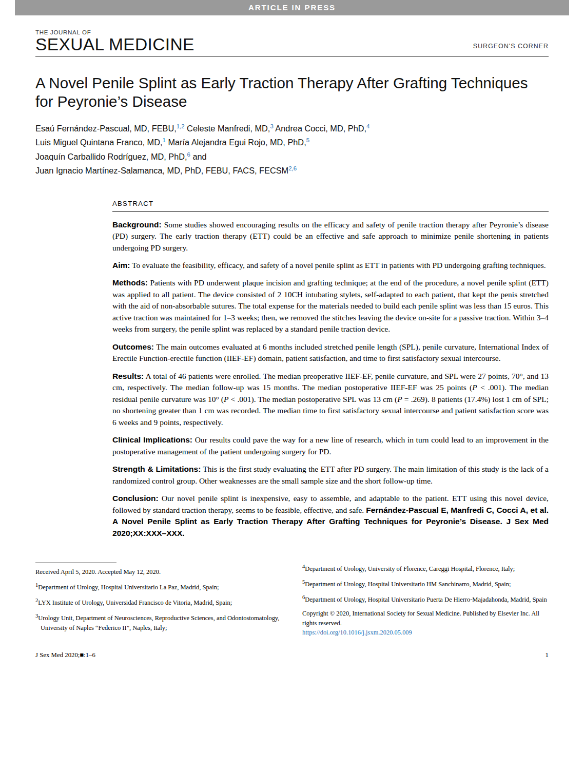ARTICLE IN PRESS
THE JOURNAL OF SEXUAL MEDICINE
SURGEON'S CORNER
A Novel Penile Splint as Early Traction Therapy After Grafting Techniques for Peyronie’s Disease
Esaú Fernández-Pascual, MD, FEBU,1,2 Celeste Manfredi, MD,3 Andrea Cocci, MD, PhD,4
Luis Miguel Quintana Franco, MD,1 María Alejandra Egui Rojo, MD, PhD,5
Joaquín Carballido Rodríguez, MD, PhD,6 and
Juan Ignacio Martínez-Salamanca, MD, PhD, FEBU, FACS, FECSM2,6
ABSTRACT
Background: Some studies showed encouraging results on the efficacy and safety of penile traction therapy after Peyronie’s disease (PD) surgery. The early traction therapy (ETT) could be an effective and safe approach to minimize penile shortening in patients undergoing PD surgery.
Aim: To evaluate the feasibility, efficacy, and safety of a novel penile splint as ETT in patients with PD undergoing grafting techniques.
Methods: Patients with PD underwent plaque incision and grafting technique; at the end of the procedure, a novel penile splint (ETT) was applied to all patient. The device consisted of 2 10CH intubating stylets, self-adapted to each patient, that kept the penis stretched with the aid of non-absorbable sutures. The total expense for the materials needed to build each penile splint was less than 15 euros. This active traction was maintained for 1–3 weeks; then, we removed the stitches leaving the device on-site for a passive traction. Within 3–4 weeks from surgery, the penile splint was replaced by a standard penile traction device.
Outcomes: The main outcomes evaluated at 6 months included stretched penile length (SPL), penile curvature, International Index of Erectile Function-erectile function (IIEF-EF) domain, patient satisfaction, and time to first satisfactory sexual intercourse.
Results: A total of 46 patients were enrolled. The median preoperative IIEF-EF, penile curvature, and SPL were 27 points, 70°, and 13 cm, respectively. The median follow-up was 15 months. The median postoperative IIEF-EF was 25 points (P < .001). The median residual penile curvature was 10° (P < .001). The median postoperative SPL was 13 cm (P = .269). 8 patients (17.4%) lost 1 cm of SPL; no shortening greater than 1 cm was recorded. The median time to first satisfactory sexual intercourse and patient satisfaction score was 6 weeks and 9 points, respectively.
Clinical Implications: Our results could pave the way for a new line of research, which in turn could lead to an improvement in the postoperative management of the patient undergoing surgery for PD.
Strength & Limitations: This is the first study evaluating the ETT after PD surgery. The main limitation of this study is the lack of a randomized control group. Other weaknesses are the small sample size and the short follow-up time.
Conclusion: Our novel penile splint is inexpensive, easy to assemble, and adaptable to the patient. ETT using this novel device, followed by standard traction therapy, seems to be feasible, effective, and safe. Fernández-Pascual E, Manfredi C, Cocci A, et al. A Novel Penile Splint as Early Traction Therapy After Grafting Techniques for Peyronie’s Disease. J Sex Med 2020;XX:XXX–XXX.
Received April 5, 2020. Accepted May 12, 2020.
1Department of Urology, Hospital Universitario La Paz, Madrid, Spain;
2LYX Institute of Urology, Universidad Francisco de Vitoria, Madrid, Spain;
3Urology Unit, Department of Neurosciences, Reproductive Sciences, and Odontostomatology, University of Naples “Federico II”, Naples, Italy;
4Department of Urology, University of Florence, Careggi Hospital, Florence, Italy;
5Department of Urology, Hospital Universitario HM Sanchinarro, Madrid, Spain;
6Department of Urology, Hospital Universitario Puerta De Hierro-Majadahonda, Madrid, Spain
Copyright © 2020, International Society for Sexual Medicine. Published by Elsevier Inc. All rights reserved.
https://doi.org/10.1016/j.jsxm.2020.05.009
J Sex Med 2020;■:1–6 1